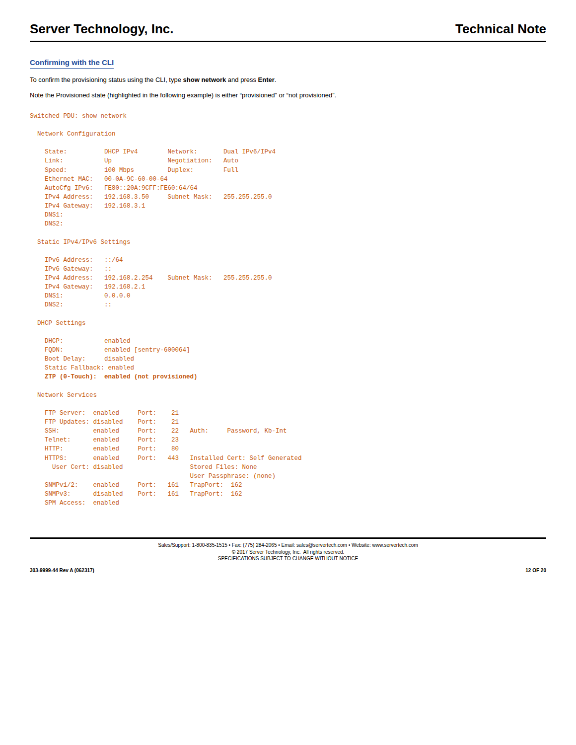Server Technology, Inc. Technical Note
Confirming with the CLI
To confirm the provisioning status using the CLI, type show network and press Enter.
Note the Provisioned state (highlighted in the following example) is either “provisioned” or “not provisioned”.
Switched PDU: show network

  Network Configuration

    State:          DHCP IPv4        Network:       Dual IPv6/IPv4
    Link:           Up               Negotiation:   Auto
    Speed:          100 Mbps         Duplex:        Full
    Ethernet MAC:   00-0A-9C-60-00-64
    AutoCfg IPv6:   FE80::20A:9CFF:FE60:64/64
    IPv4 Address:   192.168.3.50     Subnet Mask:   255.255.255.0
    IPv4 Gateway:   192.168.3.1
    DNS1:
    DNS2:

  Static IPv4/IPv6 Settings

    IPv6 Address:   ::/64
    IPv6 Gateway:   ::
    IPv4 Address:   192.168.2.254    Subnet Mask:   255.255.255.0
    IPv4 Gateway:   192.168.2.1
    DNS1:           0.0.0.0
    DNS2:           ::

  DHCP Settings

    DHCP:           enabled
    FQDN:           enabled [sentry-600064]
    Boot Delay:     disabled
    Static Fallback: enabled
    ZTP (0-Touch):  enabled (not provisioned)

  Network Services

    FTP Server:  enabled     Port:    21
    FTP Updates: disabled    Port:    21
    SSH:         enabled     Port:    22   Auth:     Password, Kb-Int
    Telnet:      enabled     Port:    23
    HTTP:        enabled     Port:    80
    HTTPS:       enabled     Port:   443   Installed Cert: Self Generated
      User Cert: disabled                  Stored Files: None
                                           User Passphrase: (none)
    SNMPv1/2:    enabled     Port:   161   TrapPort:  162
    SNMPv3:      disabled    Port:   161   TrapPort:  162
    SPM Access:  enabled
Sales/Support: 1-800-835-1515 • Fax: (775) 284-2065 • Email: sales@servertech.com • Website: www.servertech.com
© 2017 Server Technology, Inc. All rights reserved.
SPECIFICATIONS SUBJECT TO CHANGE WITHOUT NOTICE
303-9999-44 Rev A (062317) 12 OF 20